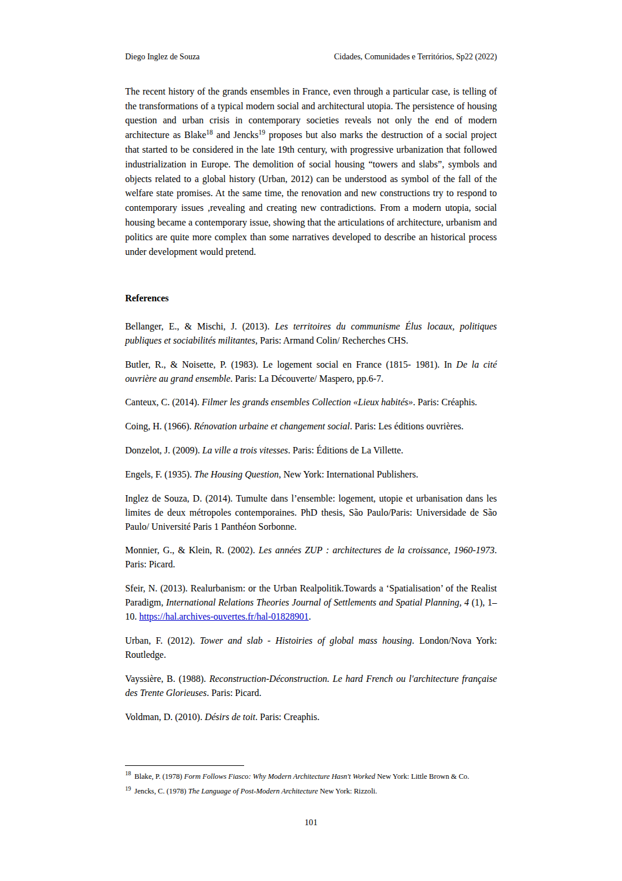Diego Inglez de Souza
Cidades, Comunidades e Territórios, Sp22 (2022)
The recent history of the grands ensembles in France, even through a particular case, is telling of the transformations of a typical modern social and architectural utopia. The persistence of housing question and urban crisis in contemporary societies reveals not only the end of modern architecture as Blake18 and Jencks19 proposes but also marks the destruction of a social project that started to be considered in the late 19th century, with progressive urbanization that followed industrialization in Europe. The demolition of social housing “towers and slabs”, symbols and objects related to a global history (Urban, 2012) can be understood as symbol of the fall of the welfare state promises. At the same time, the renovation and new constructions try to respond to contemporary issues ,revealing and creating new contradictions. From a modern utopia, social housing became a contemporary issue, showing that the articulations of architecture, urbanism and politics are quite more complex than some narratives developed to describe an historical process under development would pretend.
References
Bellanger, E., & Mischi, J. (2013). Les territoires du communisme Élus locaux, politiques publiques et sociabilités militantes, Paris: Armand Colin/ Recherches CHS.
Butler, R., & Noisette, P. (1983). Le logement social en France (1815- 1981). In De la cité ouvrière au grand ensemble. Paris: La Découverte/ Maspero, pp.6-7.
Canteux, C. (2014). Filmer les grands ensembles Collection «Lieux habités». Paris: Créaphis.
Coing, H. (1966). Rénovation urbaine et changement social. Paris: Les éditions ouvrières.
Donzelot, J. (2009). La ville a trois vitesses. Paris: Éditions de La Villette.
Engels, F. (1935). The Housing Question, New York: International Publishers.
Inglez de Souza, D. (2014). Tumulte dans l’ensemble: logement, utopie et urbanisation dans les limites de deux métropoles contemporaines. PhD thesis, São Paulo/Paris: Universidade de São Paulo/ Université Paris 1 Panthéon Sorbonne.
Monnier, G., & Klein, R. (2002). Les années ZUP : architectures de la croissance, 1960-1973. Paris: Picard.
Sfeir, N. (2013). Realurbanism: or the Urban Realpolitik.Towards a ‘Spatialisation’ of the Realist Paradigm, International Relations Theories Journal of Settlements and Spatial Planning, 4 (1), 1–10. https://hal.archives-ouvertes.fr/hal-01828901.
Urban, F. (2012). Tower and slab - Histoiries of global mass housing. London/Nova York: Routledge.
Vayssière, B. (1988). Reconstruction-Déconstruction. Le hard French ou l'architecture française des Trente Glorieuses. Paris: Picard.
Voldman, D. (2010). Désirs de toit. Paris: Creaphis.
18 Blake, P. (1978) Form Follows Fiasco: Why Modern Architecture Hasn't Worked New York: Little Brown & Co.
19 Jencks, C. (1978) The Language of Post-Modern Architecture New York: Rizzoli.
101